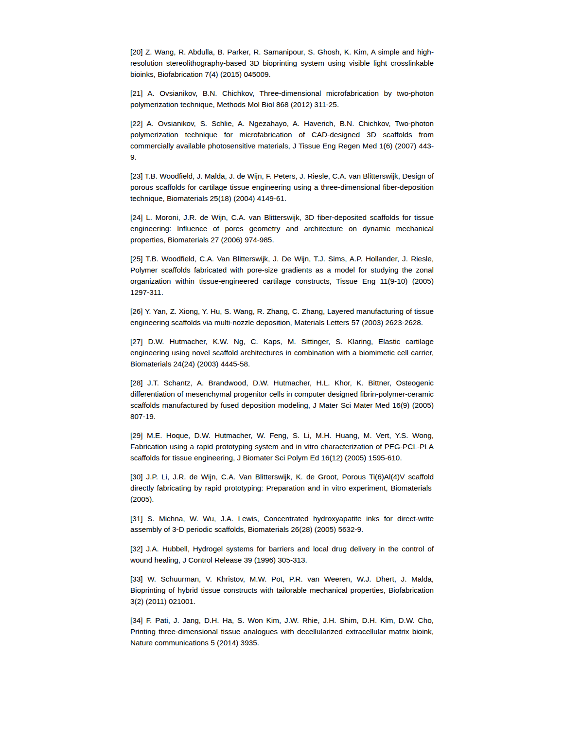[20] Z. Wang, R. Abdulla, B. Parker, R. Samanipour, S. Ghosh, K. Kim, A simple and high-resolution stereolithography-based 3D bioprinting system using visible light crosslinkable bioinks, Biofabrication 7(4) (2015) 045009.
[21] A. Ovsianikov, B.N. Chichkov, Three-dimensional microfabrication by two-photon polymerization technique, Methods Mol Biol 868 (2012) 311-25.
[22] A. Ovsianikov, S. Schlie, A. Ngezahayo, A. Haverich, B.N. Chichkov, Two-photon polymerization technique for microfabrication of CAD-designed 3D scaffolds from commercially available photosensitive materials, J Tissue Eng Regen Med 1(6) (2007) 443-9.
[23] T.B. Woodfield, J. Malda, J. de Wijn, F. Peters, J. Riesle, C.A. van Blitterswijk, Design of porous scaffolds for cartilage tissue engineering using a three-dimensional fiber-deposition technique, Biomaterials 25(18) (2004) 4149-61.
[24] L. Moroni, J.R. de Wijn, C.A. van Blitterswijk, 3D fiber-deposited scaffolds for tissue engineering: Influence of pores geometry and architecture on dynamic mechanical properties, Biomaterials 27 (2006) 974-985.
[25] T.B. Woodfield, C.A. Van Blitterswijk, J. De Wijn, T.J. Sims, A.P. Hollander, J. Riesle, Polymer scaffolds fabricated with pore-size gradients as a model for studying the zonal organization within tissue-engineered cartilage constructs, Tissue Eng 11(9-10) (2005) 1297-311.
[26] Y. Yan, Z. Xiong, Y. Hu, S. Wang, R. Zhang, C. Zhang, Layered manufacturing of tissue engineering scaffolds via multi-nozzle deposition, Materials Letters 57 (2003) 2623-2628.
[27] D.W. Hutmacher, K.W. Ng, C. Kaps, M. Sittinger, S. Klaring, Elastic cartilage engineering using novel scaffold architectures in combination with a biomimetic cell carrier, Biomaterials 24(24) (2003) 4445-58.
[28] J.T. Schantz, A. Brandwood, D.W. Hutmacher, H.L. Khor, K. Bittner, Osteogenic differentiation of mesenchymal progenitor cells in computer designed fibrin-polymer-ceramic scaffolds manufactured by fused deposition modeling, J Mater Sci Mater Med 16(9) (2005) 807-19.
[29] M.E. Hoque, D.W. Hutmacher, W. Feng, S. Li, M.H. Huang, M. Vert, Y.S. Wong, Fabrication using a rapid prototyping system and in vitro characterization of PEG-PCL-PLA scaffolds for tissue engineering, J Biomater Sci Polym Ed 16(12) (2005) 1595-610.
[30] J.P. Li, J.R. de Wijn, C.A. Van Blitterswijk, K. de Groot, Porous Ti(6)Al(4)V scaffold directly fabricating by rapid prototyping: Preparation and in vitro experiment, Biomaterials (2005).
[31] S. Michna, W. Wu, J.A. Lewis, Concentrated hydroxyapatite inks for direct-write assembly of 3-D periodic scaffolds, Biomaterials 26(28) (2005) 5632-9.
[32] J.A. Hubbell, Hydrogel systems for barriers and local drug delivery in the control of wound healing, J Control Release 39 (1996) 305-313.
[33] W. Schuurman, V. Khristov, M.W. Pot, P.R. van Weeren, W.J. Dhert, J. Malda, Bioprinting of hybrid tissue constructs with tailorable mechanical properties, Biofabrication 3(2) (2011) 021001.
[34] F. Pati, J. Jang, D.H. Ha, S. Won Kim, J.W. Rhie, J.H. Shim, D.H. Kim, D.W. Cho, Printing three-dimensional tissue analogues with decellularized extracellular matrix bioink, Nature communications 5 (2014) 3935.